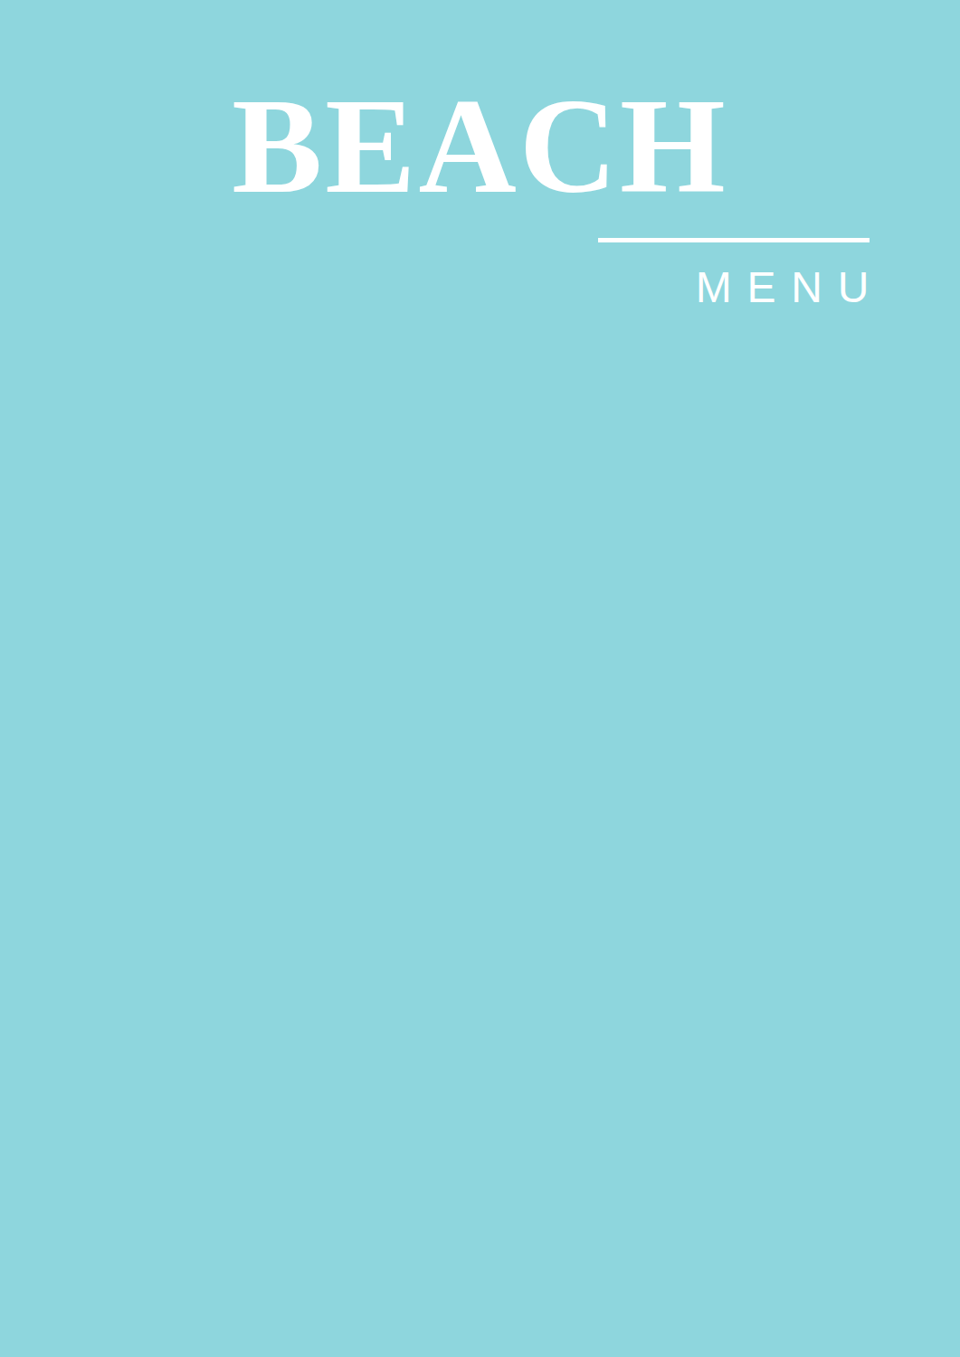Beach
Menu